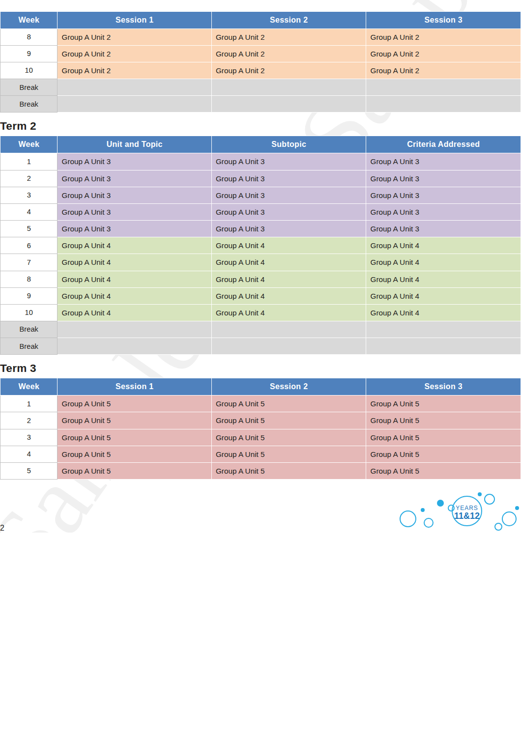Sample Sample
| Week | Session 1 | Session 2 | Session 3 |
| --- | --- | --- | --- |
| 8 | Group A Unit 2 | Group A Unit 2 | Group A Unit 2 |
| 9 | Group A Unit 2 | Group A Unit 2 | Group A Unit 2 |
| 10 | Group A Unit 2 | Group A Unit 2 | Group A Unit 2 |
| Break | | | |
| Break | | | |
Term 2
| Week | Unit and Topic | Subtopic | Criteria Addressed |
| --- | --- | --- | --- |
| 1 | Group A Unit 3 | Group A Unit 3 | Group A Unit 3 |
| 2 | Group A Unit 3 | Group A Unit 3 | Group A Unit 3 |
| 3 | Group A Unit 3 | Group A Unit 3 | Group A Unit 3 |
| 4 | Group A Unit 3 | Group A Unit 3 | Group A Unit 3 |
| 5 | Group A Unit 3 | Group A Unit 3 | Group A Unit 3 |
| 6 | Group A Unit 4 | Group A Unit 4 | Group A Unit 4 |
| 7 | Group A Unit 4 | Group A Unit 4 | Group A Unit 4 |
| 8 | Group A Unit 4 | Group A Unit 4 | Group A Unit 4 |
| 9 | Group A Unit 4 | Group A Unit 4 | Group A Unit 4 |
| 10 | Group A Unit 4 | Group A Unit 4 | Group A Unit 4 |
| Break | | | |
| Break | | | |
Term 3
| Week | Session 1 | Session 2 | Session 3 |
| --- | --- | --- | --- |
| 1 | Group A Unit 5 | Group A Unit 5 | Group A Unit 5 |
| 2 | Group A Unit 5 | Group A Unit 5 | Group A Unit 5 |
| 3 | Group A Unit 5 | Group A Unit 5 | Group A Unit 5 |
| 4 | Group A Unit 5 | Group A Unit 5 | Group A Unit 5 |
| 5 | Group A Unit 5 | Group A Unit 5 | Group A Unit 5 |
2
YEARS 11&12